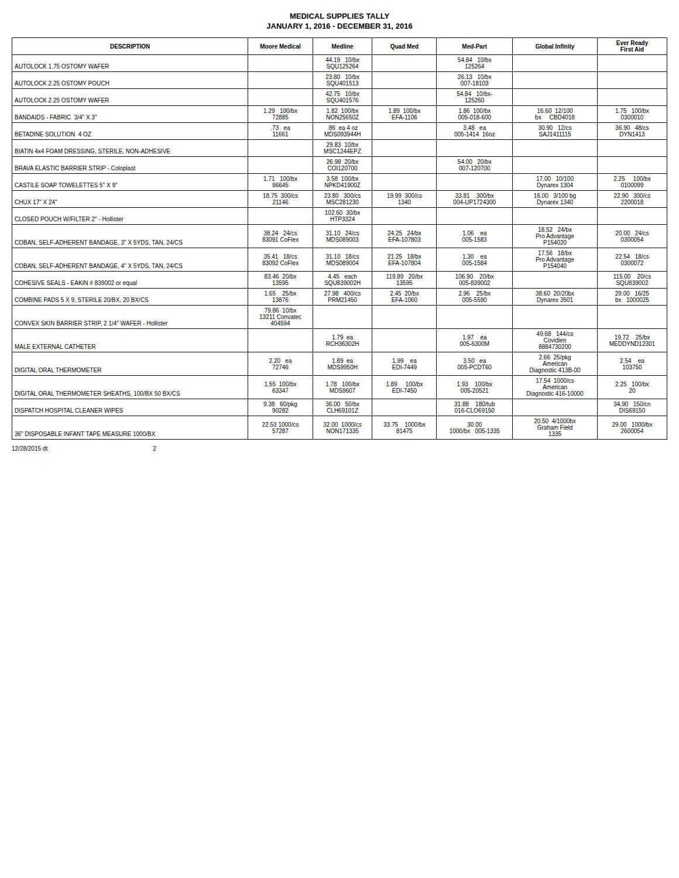MEDICAL SUPPLIES TALLY
JANUARY 1, 2016 - DECEMBER 31, 2016
| DESCRIPTION | Moore Medical | Medline | Quad Med | Med-Part | Global Infinity | Ever Ready First Aid |
| --- | --- | --- | --- | --- | --- | --- |
| AUTOLOCK 1.75 OSTOMY WAFER | | 44.19 10/bx SQU125264 | | 54.84 10/bx 125264 | | |
| AUTOLOCK 2.25 OSTOMY POUCH | | 23.80 10/bx SQU401513 | | 26.13 10/bx 007-18103 | | |
| AUTOLOCK 2.25 OSTOMY WAFER | | 42.75 10/bx SQU401576 | | 54.84 10/bx- 125260 | | |
| BANDAIDS - FABRIC 3/4" X 3" | 1.29 100/bx 72885 | 1.82 100/bx NON25650Z | 1.89 100/bx EFA-1106 | 1.86 100/bx 005-018-600 | 16.60 12/100 bx CBD4018 | 1.75 100/bx 0300010 |
| BETADINE SOLUTION 4 OZ | .73 ea 11661 | .86 ea 4 oz MDS093944H | | 3.48 ea 005-1414 16oz | 30.90 12/cs SAJ1411115 | 36.90 48/cs DYN1413 |
| BIATIN 4x4 FOAM DRESSING, STERILE, NON-ADHESIVE | | 29.83 10/bx MSC1244EPZ | | | | |
| BRAVA ELASTIC BARRIER STRIP - Coloplast | | 26.98 20/bx COI120700 | | 54.00 20/bx 007-120700 | | |
| CASTILE SOAP TOWELETTES 5" X 9" | 1.71 100/bx 96645 | 3.58 100/bx NPKD41900Z | | | 17.00 10/100 Dynarex 1304 | 2.25 100/bx 0100099 |
| CHUX 17" X 24" | 18.75 300/cs 21146 | 23.80 300/cs MSC281230 | 19.99 300/cs 1340 | 33.81 300/bx 004-UP1724300 | 16.00 3/100 bg Dynarex 1340 | 22.90 300/cs 2200018 |
| CLOSED POUCH W/FILTER 2" - Hollister | | 102.60 30/bx HTP3324 | | | | |
| COBAN, SELF-ADHERENT BANDAGE, 3" X 5YDS, TAN, 24/CS | 38.24 24/cs 83091 CoFlex | 31.10 24/cs MDS089003 | 24.25 24/bx EFA-107803 | 1.06 ea 005-1583 | 18.52 24/bx Pro Advantage P154020 | 20.00 24/cs 0300054 |
| COBAN, SELF-ADHERENT BANDAGE, 4" X 5YDS, TAN, 24/CS | 35.41 18/cs 83092 CoFlex | 31.10 18/cs MDS089004 | 21.25 18/bx EFA-107804 | 1.30 ea 005-1584 | 17.56 18/bx Pro Advantage P154040 | 22.54 18/cs 0300072 |
| COHESIVE SEALS - EAKIN # 839002 or equal | 83.46 20/bx 13595 | 4.45 each SQU839002H | 119.89 20/bx 13595 | 106.90 20/bx 005-839002 | | 115.00 20/cs SQU839002 |
| COMBINE PADS 5 X 9, STERILE 20/BX, 20 BX/CS | 1.65 25/bx 13876 | 27.98 400/cs PRM21450 | 2.45 20/bx EFA-1060 | 2.96 25/bx 005-5590 | 38.60 20/20bx Dynarex 3501 | 29.00 16/25 bx 1000025 |
| CONVEX SKIN BARRIER STRIP, 2 1/4" WAFER - Hollister | 79.86 10/bx 13211 Convatec 404594 | | | | | |
| MALE EXTERNAL CATHETER | | 1.79 ea RCH36302H | | 1.97 ea 005-6300M | 49.68 144/cs Covidien 8884730200 | 19.72 25/bx MEDDYND12301 |
| DIGITAL ORAL THERMOMETER | 2.20 ea 72746 | 1.89 ea MDS9950H | 1.99 ea EDI-7449 | 3.50 ea 005-PCDT60 | 2.66 25/pkg American Diagnostic 413B-00 | 2.54 ea 103750 |
| DIGITAL ORAL THERMOMETER SHEATHS, 100/BX 50 BX/CS | 1.55 100/bx 63347 | 1.78 100/bx MDS9607 | 1.89 100/bx EDI-7450 | 1.93 100/bx 005-20521 | 17.54 1000/cs American Diagnostic 416-10000 | 2.25 100/bx 20 |
| DISPATCH HOSPITAL CLEANER WIPES | 9.38 60/pkg 90282 | 36.00 50/bx CLH69101Z | | 31.88 180/tub 016-CLO69150 | | 34.90 150/cn DIS69150 |
| 36" DISPOSABLE INFANT TAPE MEASURE 1000/BX | 22.53 1000/cs 57287 | 32.00 1000/cs NON171335 | 33.75 1000/bx 81475 | 30.00 1000/bx 005-1335 | 20.50 4/1000bx Graham Field 1335 | 29.00 1000/bx 2600054 |
12/28/2015 dt 2